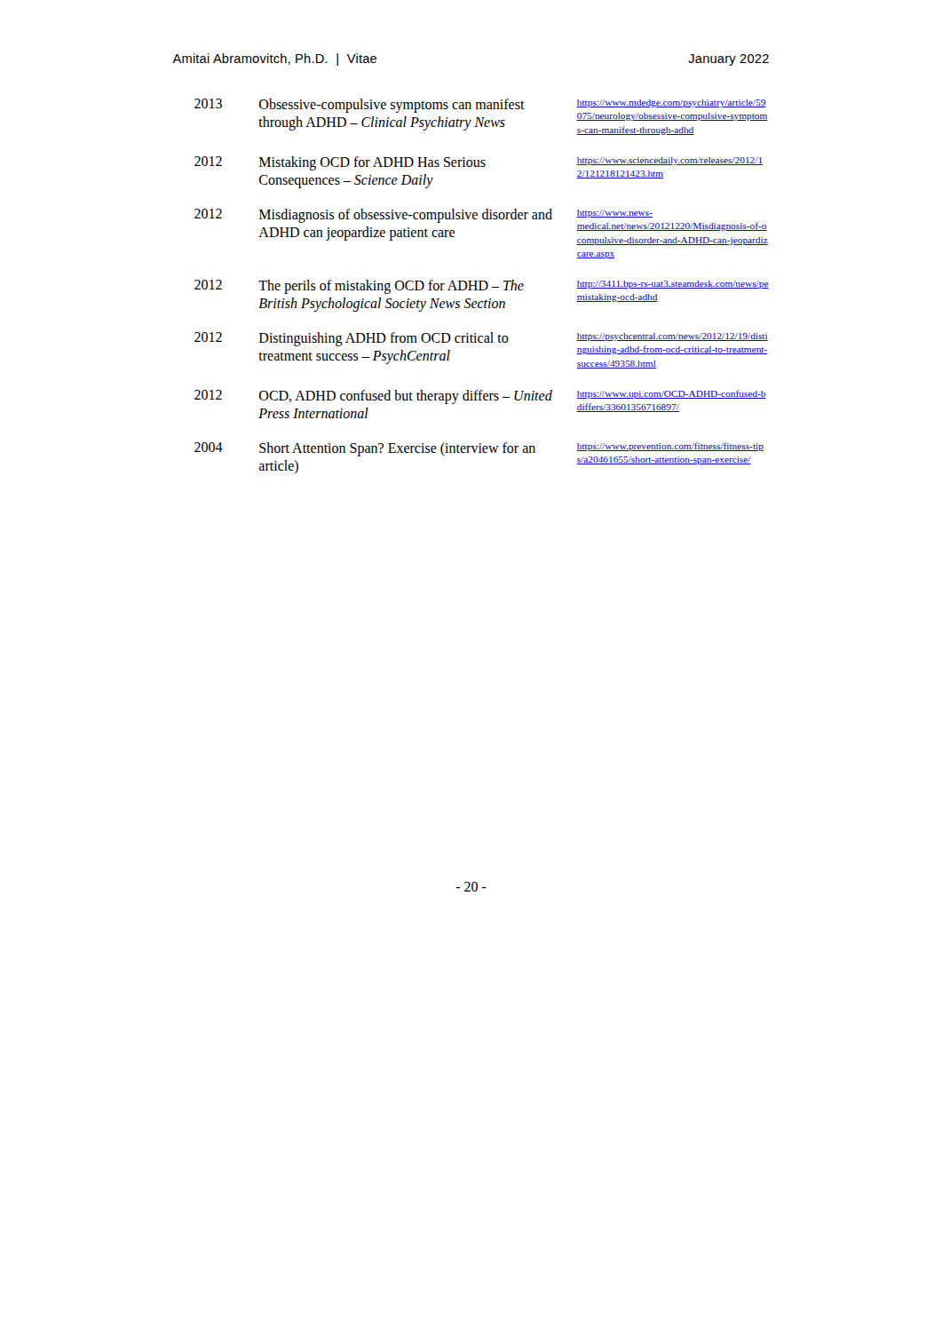Amitai Abramovitch, Ph.D. | Vitae
January 2022
| 2013 | Obsessive-compulsive symptoms can manifest through ADHD – Clinical Psychiatry News | https://www.mdedge.com/psychiatry/article/59075/neurology/obsessive-compulsive-symptoms-can-manifest-through-adhd |
| 2012 | Mistaking OCD for ADHD Has Serious Consequences – Science Daily | https://www.sciencedaily.com/releases/2012/12/121218121423.htm |
| 2012 | Misdiagnosis of obsessive-compulsive disorder and ADHD can jeopardize patient care | https://www.news- medical.net/news/20121220/Misdiagnosis-of-o compulsive-disorder-and-ADHD-can-jeopardiz care.aspx |
| 2012 | The perils of mistaking OCD for ADHD – The British Psychological Society News Section | http://3411.bps-rs-uat3.steamdesk.com/news/pe mistaking-ocd-adhd |
| 2012 | Distinguishing ADHD from OCD critical to treatment success – PsychCentral | https://psychcentral.com/news/2012/12/19/distinguishing-adhd-from-ocd-critical-to-treatment-success/49358.html |
| 2012 | OCD, ADHD confused but therapy differs – United Press International | https://www.upi.com/OCD-ADHD-confused-b differs/33601356716897/ |
| 2004 | Short Attention Span? Exercise (interview for an article) | https://www.prevention.com/fitness/fitness-tips/a20461655/short-attention-span-exercise/ |
- 20 -